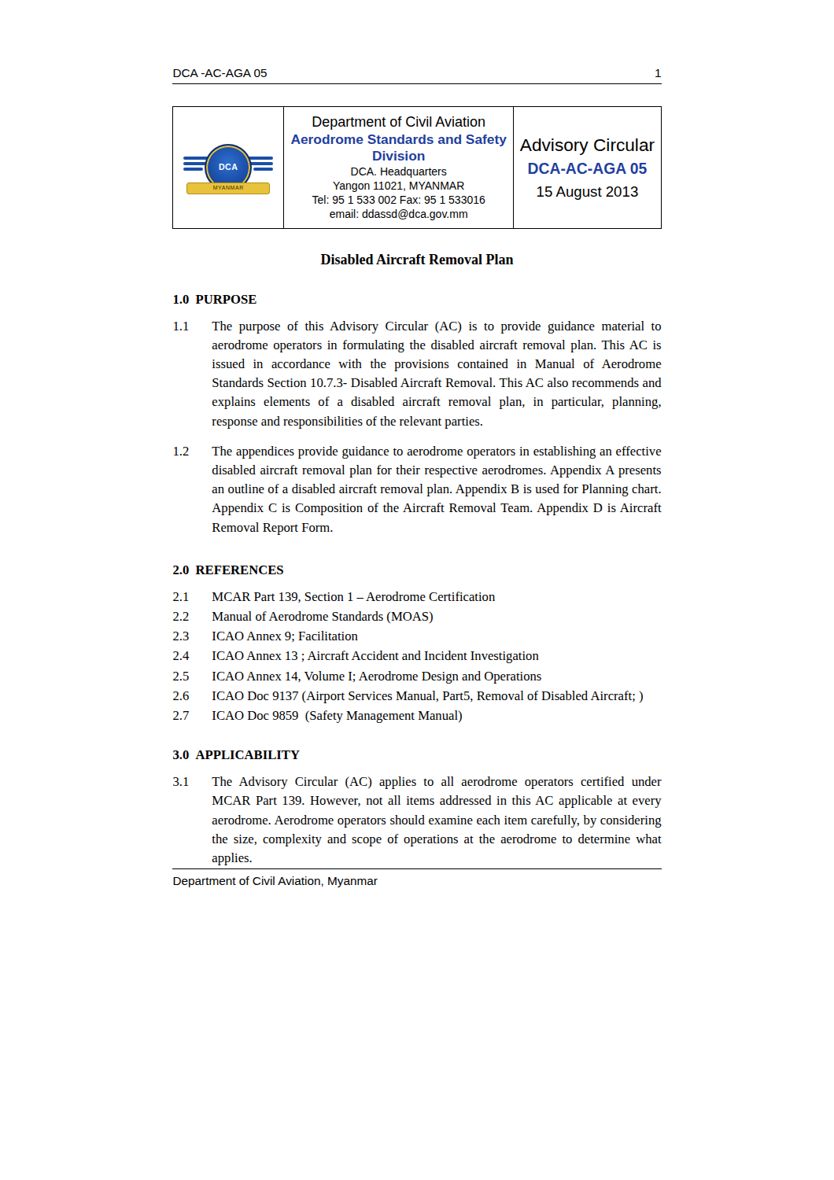DCA -AC-AGA 05 1
| | Department of Civil Aviation Aerodrome Standards and Safety Division DCA. Headquarters Yangon 11021, MYANMAR Tel: 95 1 533 002 Fax: 95 1 533016 email: ddassd@dca.gov.mm | Advisory Circular DCA-AC-AGA 05 15 August 2013 |
Disabled Aircraft Removal Plan
1.0 PURPOSE
1.1
The purpose of this Advisory Circular (AC) is to provide guidance material to aerodrome operators in formulating the disabled aircraft removal plan. This AC is issued in accordance with the provisions contained in Manual of Aerodrome Standards Section 10.7.3- Disabled Aircraft Removal. This AC also recommends and explains elements of a disabled aircraft removal plan, in particular, planning, response and responsibilities of the relevant parties.
1.2
The appendices provide guidance to aerodrome operators in establishing an effective disabled aircraft removal plan for their respective aerodromes. Appendix A presents an outline of a disabled aircraft removal plan. Appendix B is used for Planning chart. Appendix C is Composition of the Aircraft Removal Team. Appendix D is Aircraft Removal Report Form.
2.0 REFERENCES
2.1
MCAR Part 139, Section 1 – Aerodrome Certification
2.2
Manual of Aerodrome Standards (MOAS)
2.3
ICAO Annex 9; Facilitation
2.4
ICAO Annex 13 ; Aircraft Accident and Incident Investigation
2.5
ICAO Annex 14, Volume I; Aerodrome Design and Operations
2.6
ICAO Doc 9137 (Airport Services Manual, Part5, Removal of Disabled Aircraft; )
2.7
ICAO Doc 9859 (Safety Management Manual)
3.0 APPLICABILITY
3.1
The Advisory Circular (AC) applies to all aerodrome operators certified under MCAR Part 139. However, not all items addressed in this AC applicable at every aerodrome. Aerodrome operators should examine each item carefully, by considering the size, complexity and scope of operations at the aerodrome to determine what applies.
Department of Civil Aviation, Myanmar